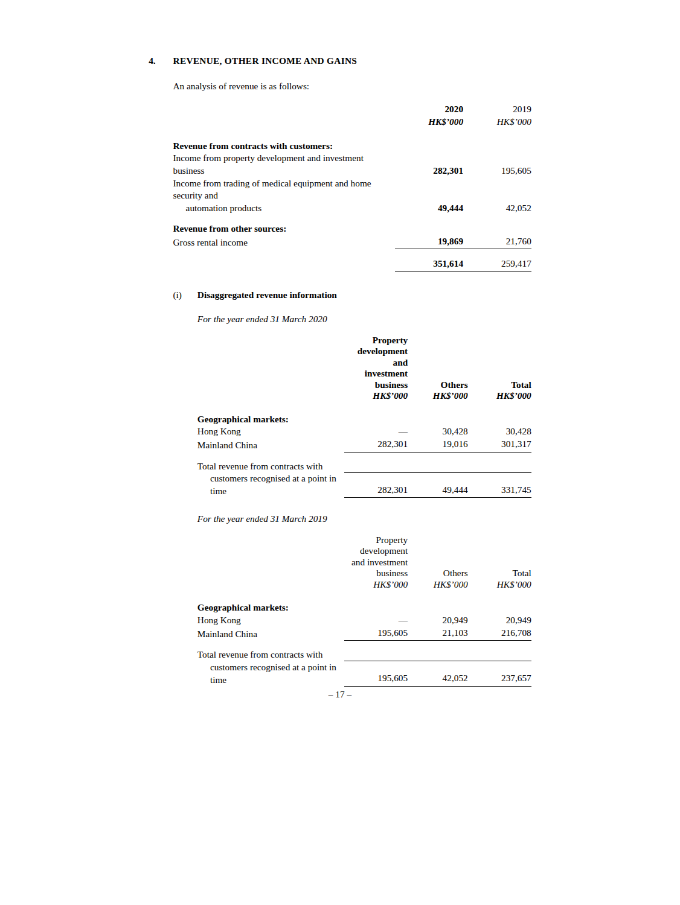4.
REVENUE, OTHER INCOME AND GAINS
An analysis of revenue is as follows:
| | 2020 | 2019 |
| | HK$’000 | HK$’000 |
| Revenue from contracts with customers: | | |
| Income from property development and investment business | 282,301 | 195,605 |
| Income from trading of medical equipment and home security and | | |
| automation products | 49,444 | 42,052 |
| Revenue from other sources: | | |
| Gross rental income | 19,869 | 21,760 |
| | 351,614 | 259,417 |
(i)
Disaggregated revenue information
For the year ended 31 March 2020
| | Property | | |
| | development and | | |
| | investment | | |
| | business | Others | Total |
| | HK$’000 | HK$’000 | HK$’000 |
| Geographical markets: | | | |
| Hong Kong | — | 30,428 | 30,428 |
| Mainland China | 282,301 | 19,016 | 301,317 |
| Total revenue from contracts with | | | |
| customers recognised at a point in time | 282,301 | 49,444 | 331,745 |
For the year ended 31 March 2019
| | Property | | |
| | development | | |
| | and investment | | |
| | business | Others | Total |
| | HK$’000 | HK$’000 | HK$’000 |
| Geographical markets: | | | |
| Hong Kong | — | 20,949 | 20,949 |
| Mainland China | 195,605 | 21,103 | 216,708 |
| Total revenue from contracts with | | | |
| customers recognised at a point in time | 195,605 | 42,052 | 237,657 |
– 17 –